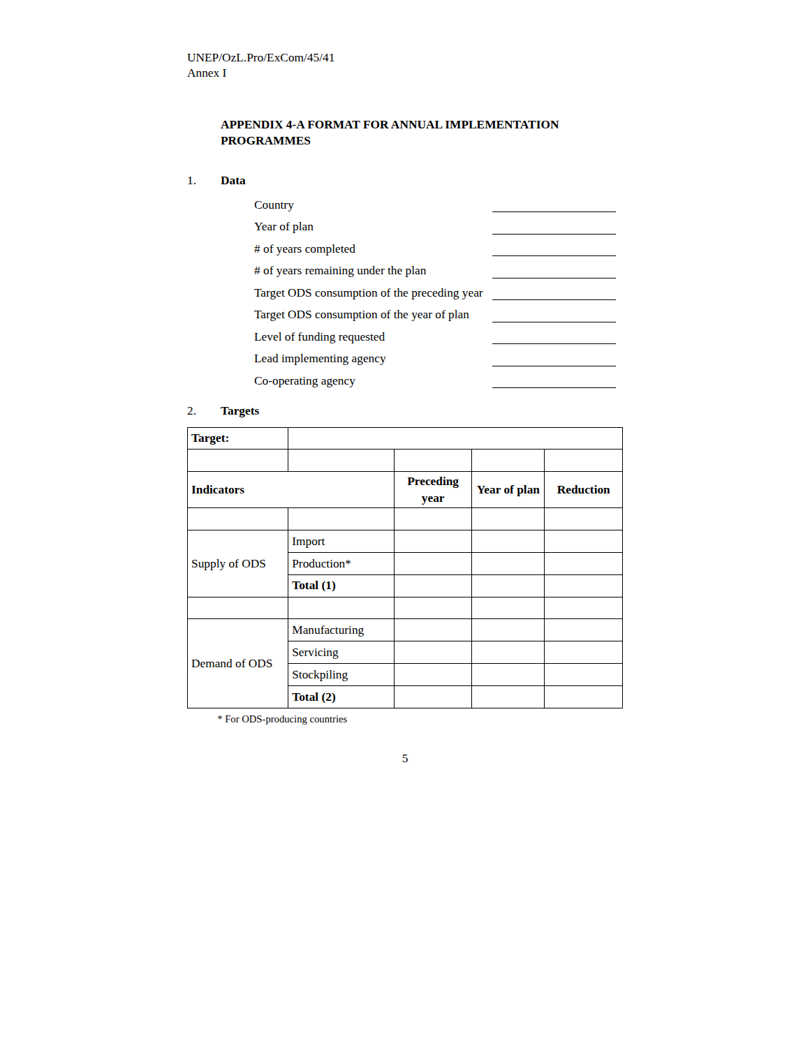UNEP/OzL.Pro/ExCom/45/41
Annex I
APPENDIX 4-A FORMAT FOR ANNUAL IMPLEMENTATION PROGRAMMES
1. Data
Country
Year of plan
# of years completed
# of years remaining under the plan
Target ODS consumption of the preceding year
Target ODS consumption of the year of plan
Level of funding requested
Lead implementing agency
Co-operating agency
2. Targets
| Target: | |
| Indicators | Preceding year | Year of plan | Reduction |
| Supply of ODS | Import | | | |
| Production* | | | |
| Total (1) | | | |
| Demand of ODS | Manufacturing | | | |
| Servicing | | | |
| Stockpiling | | | |
| Total (2) | | | |
* For ODS-producing countries
5